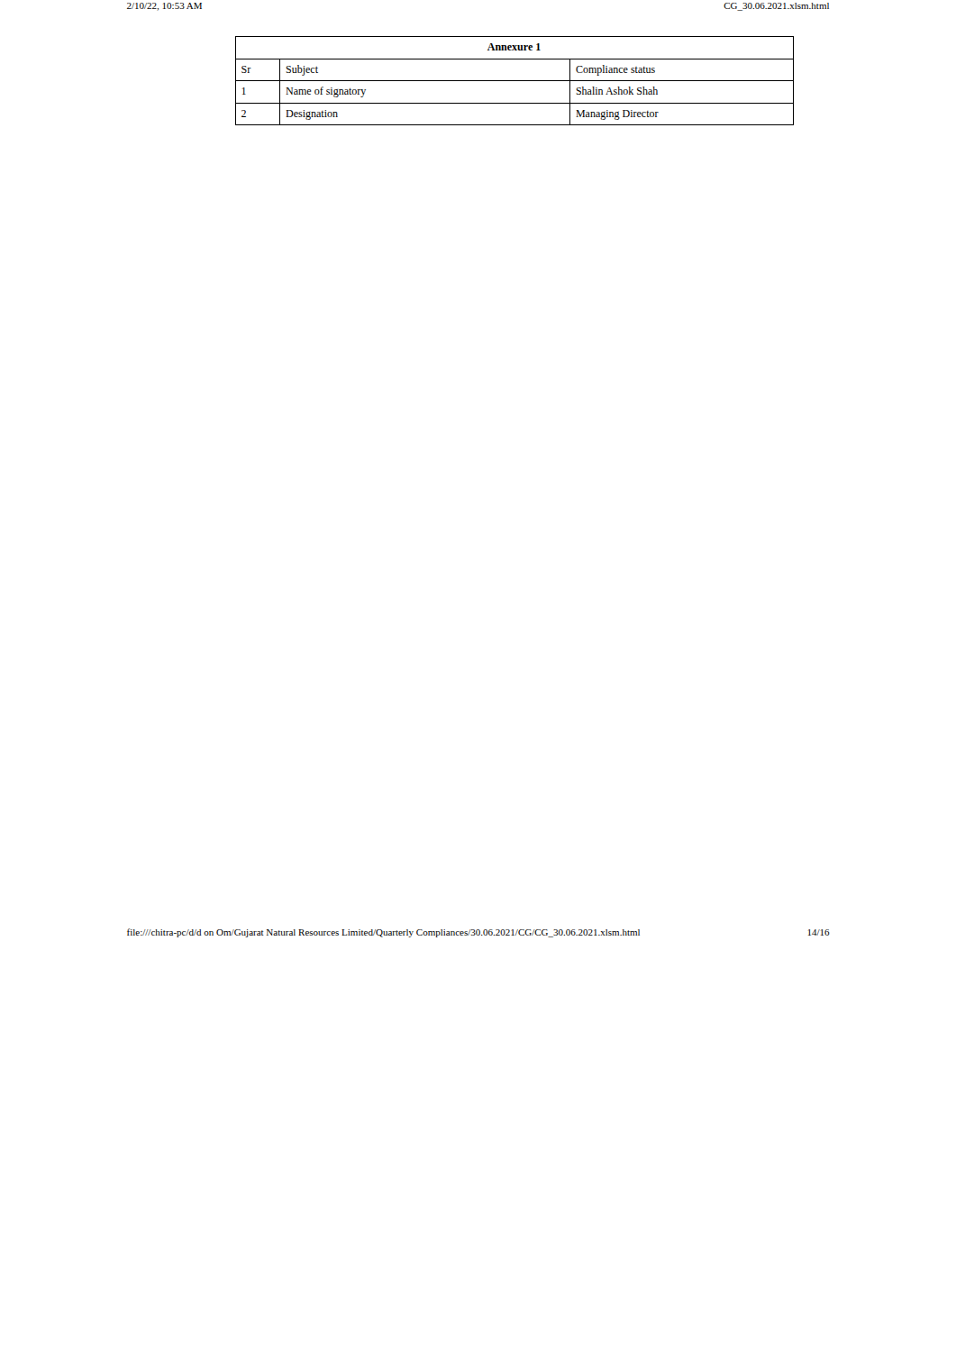2/10/22, 10:53 AM
CG_30.06.2021.xlsm.html
| Annexure 1 |
| --- |
| Sr | Subject | Compliance status |
| 1 | Name of signatory | Shalin Ashok Shah |
| 2 | Designation | Managing Director |
file:///chitra-pc/d/d on Om/Gujarat Natural Resources Limited/Quarterly Compliances/30.06.2021/CG/CG_30.06.2021.xlsm.html
14/16